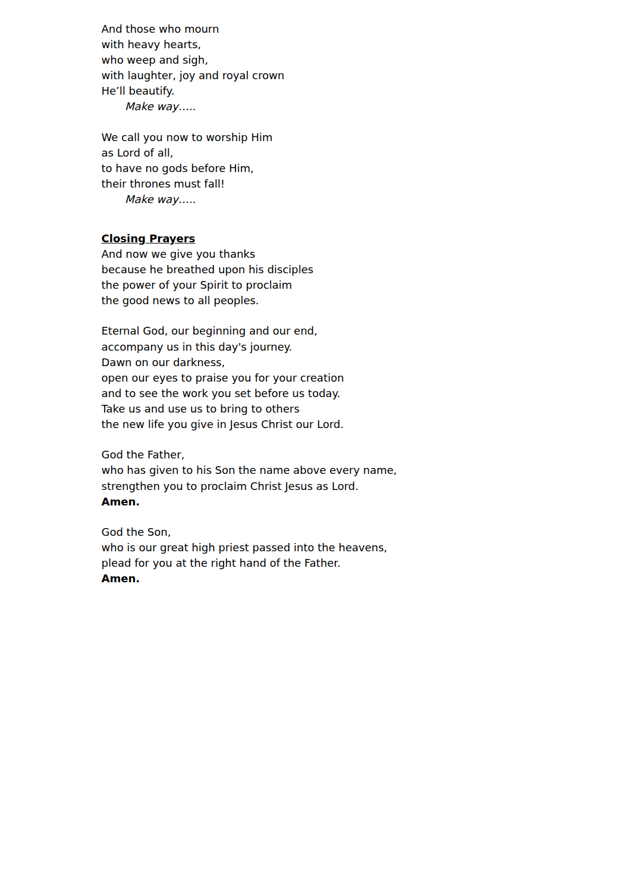And those who mourn
with heavy hearts,
who weep and sigh,
with laughter, joy and royal crown
He’ll beautify.
Make way…..
We call you now to worship Him
as Lord of all,
to have no gods before Him,
their thrones must fall!
Make way…..
Closing Prayers
And now we give you thanks
because he breathed upon his disciples
the power of your Spirit to proclaim
the good news to all peoples.
Eternal God, our beginning and our end,
accompany us in this day's journey.
Dawn on our darkness,
open our eyes to praise you for your creation
and to see the work you set before us today.
Take us and use us to bring to others
the new life you give in Jesus Christ our Lord.
God the Father,
who has given to his Son the name above every name,
strengthen you to proclaim Christ Jesus as Lord.
Amen.
God the Son,
who is our great high priest passed into the heavens,
plead for you at the right hand of the Father.
Amen.